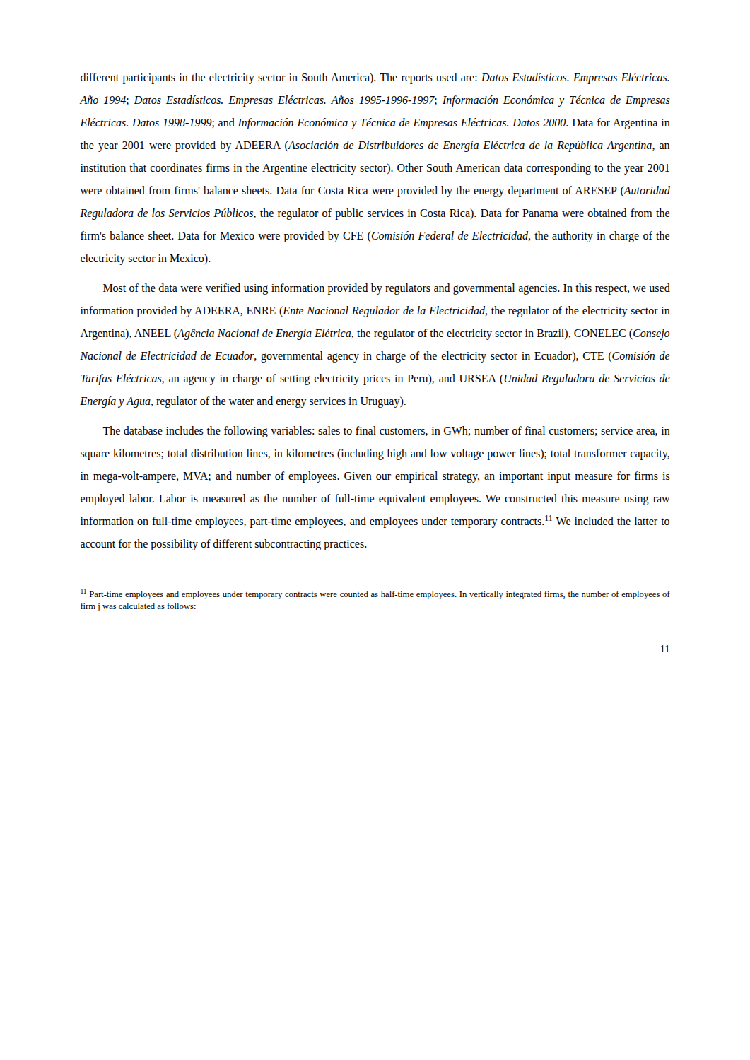different participants in the electricity sector in South America). The reports used are: Datos Estadísticos. Empresas Eléctricas. Año 1994; Datos Estadísticos. Empresas Eléctricas. Años 1995-1996-1997; Información Económica y Técnica de Empresas Eléctricas. Datos 1998-1999; and Información Económica y Técnica de Empresas Eléctricas. Datos 2000. Data for Argentina in the year 2001 were provided by ADEERA (Asociación de Distribuidores de Energía Eléctrica de la República Argentina, an institution that coordinates firms in the Argentine electricity sector). Other South American data corresponding to the year 2001 were obtained from firms' balance sheets. Data for Costa Rica were provided by the energy department of ARESEP (Autoridad Reguladora de los Servicios Públicos, the regulator of public services in Costa Rica). Data for Panama were obtained from the firm's balance sheet. Data for Mexico were provided by CFE (Comisión Federal de Electricidad, the authority in charge of the electricity sector in Mexico).
Most of the data were verified using information provided by regulators and governmental agencies. In this respect, we used information provided by ADEERA, ENRE (Ente Nacional Regulador de la Electricidad, the regulator of the electricity sector in Argentina), ANEEL (Agência Nacional de Energia Elétrica, the regulator of the electricity sector in Brazil), CONELEC (Consejo Nacional de Electricidad de Ecuador, governmental agency in charge of the electricity sector in Ecuador), CTE (Comisión de Tarifas Eléctricas, an agency in charge of setting electricity prices in Peru), and URSEA (Unidad Reguladora de Servicios de Energía y Agua, regulator of the water and energy services in Uruguay).
The database includes the following variables: sales to final customers, in GWh; number of final customers; service area, in square kilometres; total distribution lines, in kilometres (including high and low voltage power lines); total transformer capacity, in mega-volt-ampere, MVA; and number of employees. Given our empirical strategy, an important input measure for firms is employed labor. Labor is measured as the number of full-time equivalent employees. We constructed this measure using raw information on full-time employees, part-time employees, and employees under temporary contracts.11 We included the latter to account for the possibility of different subcontracting practices.
11 Part-time employees and employees under temporary contracts were counted as half-time employees. In vertically integrated firms, the number of employees of firm j was calculated as follows:
11